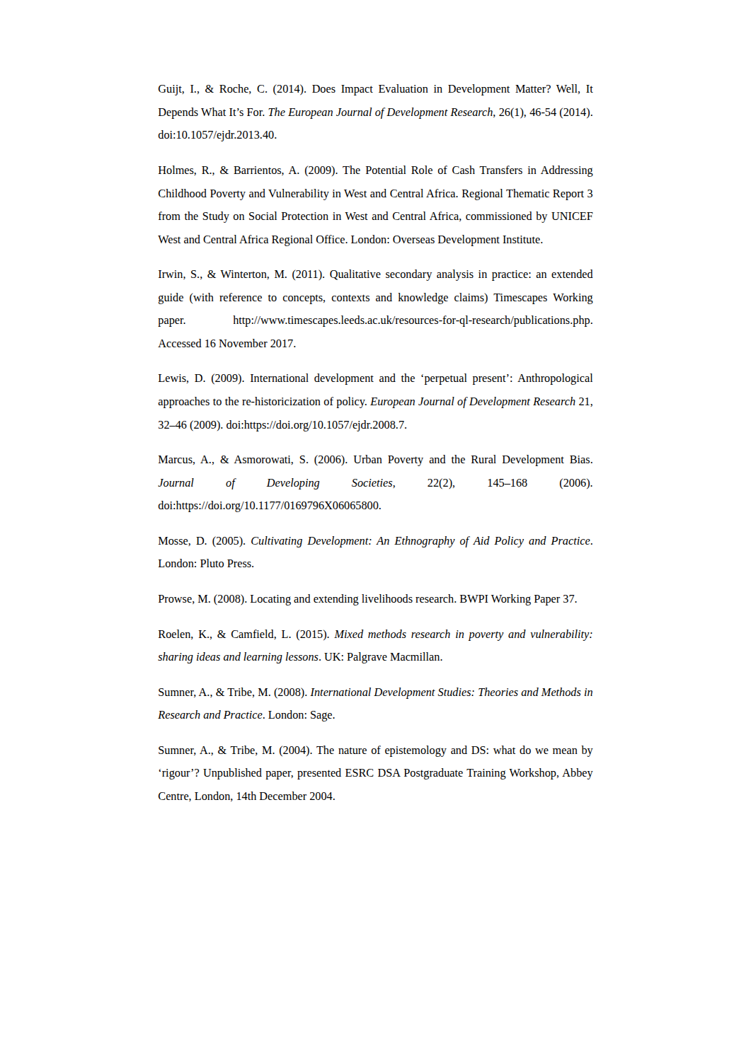Guijt, I., & Roche, C. (2014). Does Impact Evaluation in Development Matter? Well, It Depends What It’s For. The European Journal of Development Research, 26(1), 46-54 (2014). doi:10.1057/ejdr.2013.40.
Holmes, R., & Barrientos, A. (2009). The Potential Role of Cash Transfers in Addressing Childhood Poverty and Vulnerability in West and Central Africa. Regional Thematic Report 3 from the Study on Social Protection in West and Central Africa, commissioned by UNICEF West and Central Africa Regional Office. London: Overseas Development Institute.
Irwin, S., & Winterton, M. (2011). Qualitative secondary analysis in practice: an extended guide (with reference to concepts, contexts and knowledge claims) Timescapes Working paper. http://www.timescapes.leeds.ac.uk/resources-for-ql-research/publications.php. Accessed 16 November 2017.
Lewis, D. (2009). International development and the ‘perpetual present’: Anthropological approaches to the re-historicization of policy. European Journal of Development Research 21, 32–46 (2009). doi:https://doi.org/10.1057/ejdr.2008.7.
Marcus, A., & Asmorowati, S. (2006). Urban Poverty and the Rural Development Bias. Journal of Developing Societies, 22(2), 145–168 (2006). doi:https://doi.org/10.1177/0169796X06065800.
Mosse, D. (2005). Cultivating Development: An Ethnography of Aid Policy and Practice. London: Pluto Press.
Prowse, M. (2008). Locating and extending livelihoods research. BWPI Working Paper 37.
Roelen, K., & Camfield, L. (2015). Mixed methods research in poverty and vulnerability: sharing ideas and learning lessons. UK: Palgrave Macmillan.
Sumner, A., & Tribe, M. (2008). International Development Studies: Theories and Methods in Research and Practice. London: Sage.
Sumner, A., & Tribe, M. (2004). The nature of epistemology and DS: what do we mean by ‘rigour’? Unpublished paper, presented ESRC DSA Postgraduate Training Workshop, Abbey Centre, London, 14th December 2004.